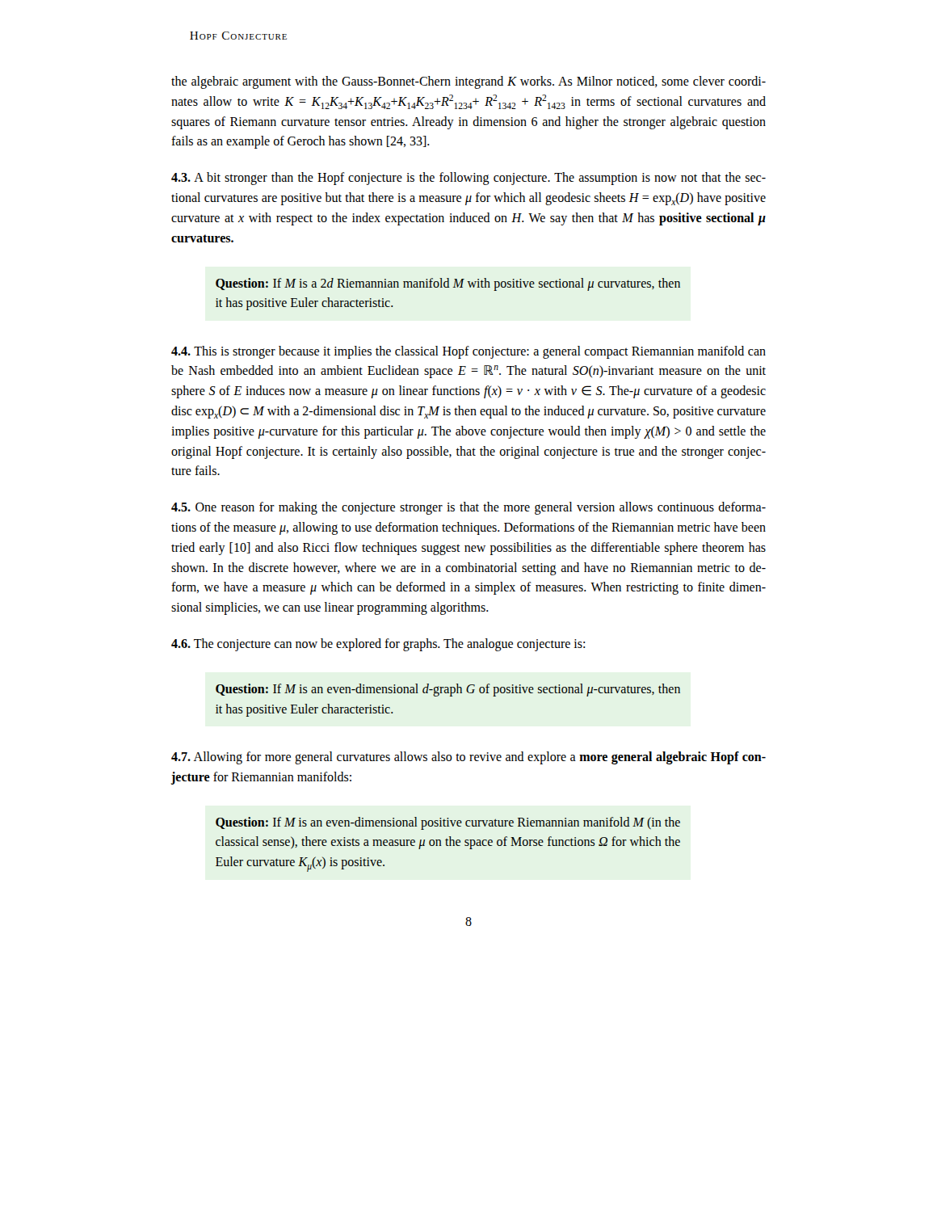Hopf Conjecture
the algebraic argument with the Gauss-Bonnet-Chern integrand K works. As Milnor noticed, some clever coordinates allow to write K = K12K34+K13K42+K14K23+R21234+ R21342 + R21423 in terms of sectional curvatures and squares of Riemann curvature tensor entries. Already in dimension 6 and higher the stronger algebraic question fails as an example of Geroch has shown [24, 33].
4.3. A bit stronger than the Hopf conjecture is the following conjecture. The assumption is now not that the sectional curvatures are positive but that there is a measure μ for which all geodesic sheets H = expx(D) have positive curvature at x with respect to the index expectation induced on H. We say then that M has positive sectional μ curvatures.
Question: If M is a 2d Riemannian manifold M with positive sectional μ curvatures, then it has positive Euler characteristic.
4.4. This is stronger because it implies the classical Hopf conjecture: a general compact Riemannian manifold can be Nash embedded into an ambient Euclidean space E = ℝn. The natural SO(n)-invariant measure on the unit sphere S of E induces now a measure μ on linear functions f(x) = v · x with v ∈ S. The-μ curvature of a geodesic disc expx(D) ⊂ M with a 2-dimensional disc in TxM is then equal to the induced μ curvature. So, positive curvature implies positive μ-curvature for this particular μ. The above conjecture would then imply χ(M) > 0 and settle the original Hopf conjecture. It is certainly also possible, that the original conjecture is true and the stronger conjecture fails.
4.5. One reason for making the conjecture stronger is that the more general version allows continuous deformations of the measure μ, allowing to use deformation techniques. Deformations of the Riemannian metric have been tried early [10] and also Ricci flow techniques suggest new possibilities as the differentiable sphere theorem has shown. In the discrete however, where we are in a combinatorial setting and have no Riemannian metric to deform, we have a measure μ which can be deformed in a simplex of measures. When restricting to finite dimensional simplicies, we can use linear programming algorithms.
4.6. The conjecture can now be explored for graphs. The analogue conjecture is:
Question: If M is an even-dimensional d-graph G of positive sectional μ-curvatures, then it has positive Euler characteristic.
4.7. Allowing for more general curvatures allows also to revive and explore a more general algebraic Hopf conjecture for Riemannian manifolds:
Question: If M is an even-dimensional positive curvature Riemannian manifold M (in the classical sense), there exists a measure μ on the space of Morse functions Ω for which the Euler curvature Kμ(x) is positive.
8